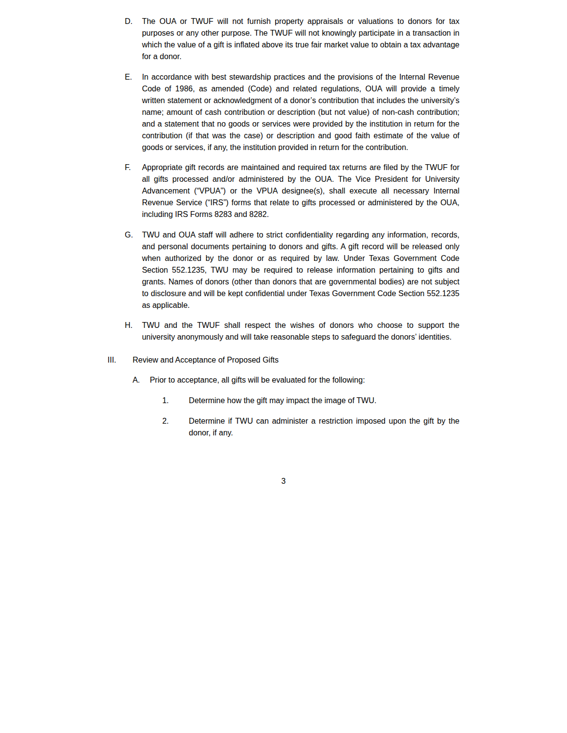D. The OUA or TWUF will not furnish property appraisals or valuations to donors for tax purposes or any other purpose. The TWUF will not knowingly participate in a transaction in which the value of a gift is inflated above its true fair market value to obtain a tax advantage for a donor.
E. In accordance with best stewardship practices and the provisions of the Internal Revenue Code of 1986, as amended (Code) and related regulations, OUA will provide a timely written statement or acknowledgment of a donor’s contribution that includes the university’s name; amount of cash contribution or description (but not value) of non-cash contribution; and a statement that no goods or services were provided by the institution in return for the contribution (if that was the case) or description and good faith estimate of the value of goods or services, if any, the institution provided in return for the contribution.
F. Appropriate gift records are maintained and required tax returns are filed by the TWUF for all gifts processed and/or administered by the OUA. The Vice President for University Advancement (“VPUA”) or the VPUA designee(s), shall execute all necessary Internal Revenue Service (“IRS”) forms that relate to gifts processed or administered by the OUA, including IRS Forms 8283 and 8282.
G. TWU and OUA staff will adhere to strict confidentiality regarding any information, records, and personal documents pertaining to donors and gifts. A gift record will be released only when authorized by the donor or as required by law. Under Texas Government Code Section 552.1235, TWU may be required to release information pertaining to gifts and grants. Names of donors (other than donors that are governmental bodies) are not subject to disclosure and will be kept confidential under Texas Government Code Section 552.1235 as applicable.
H. TWU and the TWUF shall respect the wishes of donors who choose to support the university anonymously and will take reasonable steps to safeguard the donors’ identities.
III. Review and Acceptance of Proposed Gifts
A. Prior to acceptance, all gifts will be evaluated for the following:
1. Determine how the gift may impact the image of TWU.
2. Determine if TWU can administer a restriction imposed upon the gift by the donor, if any.
3